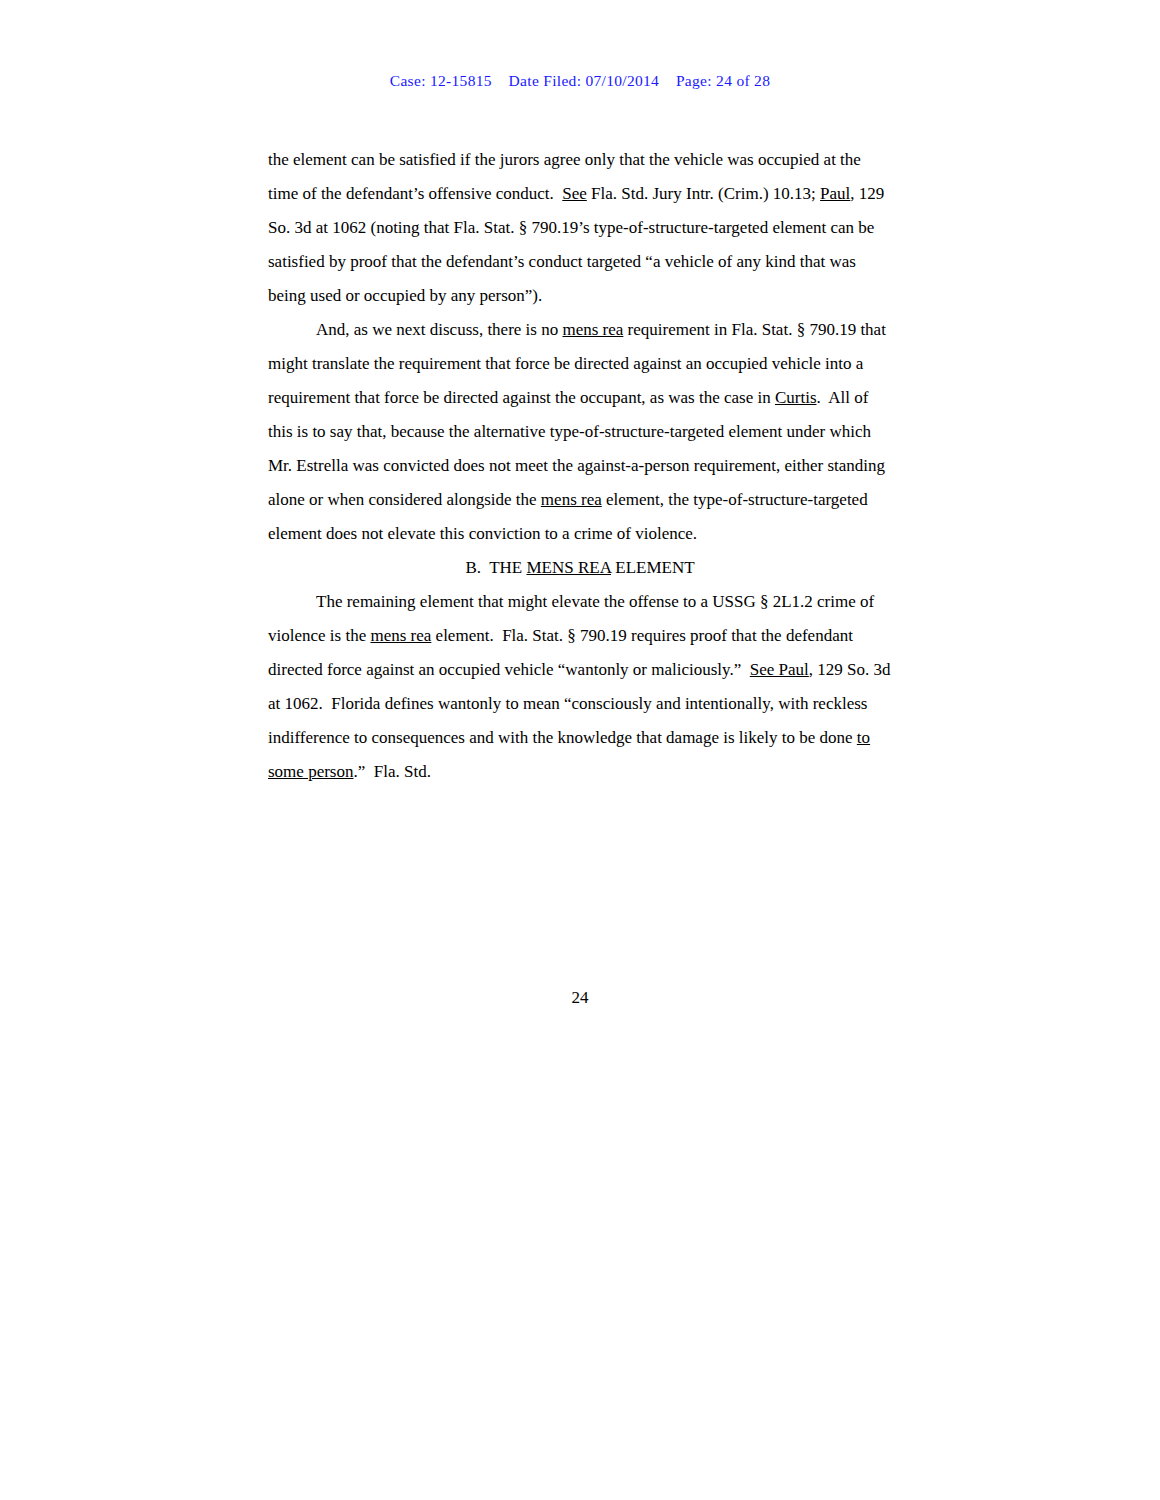Case: 12-15815 Date Filed: 07/10/2014 Page: 24 of 28
the element can be satisfied if the jurors agree only that the vehicle was occupied at the time of the defendant’s offensive conduct. See Fla. Std. Jury Intr. (Crim.) 10.13; Paul, 129 So. 3d at 1062 (noting that Fla. Stat. § 790.19’s type-of-structure-targeted element can be satisfied by proof that the defendant’s conduct targeted “a vehicle of any kind that was being used or occupied by any person”).
And, as we next discuss, there is no mens rea requirement in Fla. Stat. § 790.19 that might translate the requirement that force be directed against an occupied vehicle into a requirement that force be directed against the occupant, as was the case in Curtis. All of this is to say that, because the alternative type-of-structure-targeted element under which Mr. Estrella was convicted does not meet the against-a-person requirement, either standing alone or when considered alongside the mens rea element, the type-of-structure-targeted element does not elevate this conviction to a crime of violence.
B. THE MENS REA ELEMENT
The remaining element that might elevate the offense to a USSG § 2L1.2 crime of violence is the mens rea element. Fla. Stat. § 790.19 requires proof that the defendant directed force against an occupied vehicle “wantonly or maliciously.” See Paul, 129 So. 3d at 1062. Florida defines wantonly to mean “consciously and intentionally, with reckless indifference to consequences and with the knowledge that damage is likely to be done to some person.” Fla. Std.
24